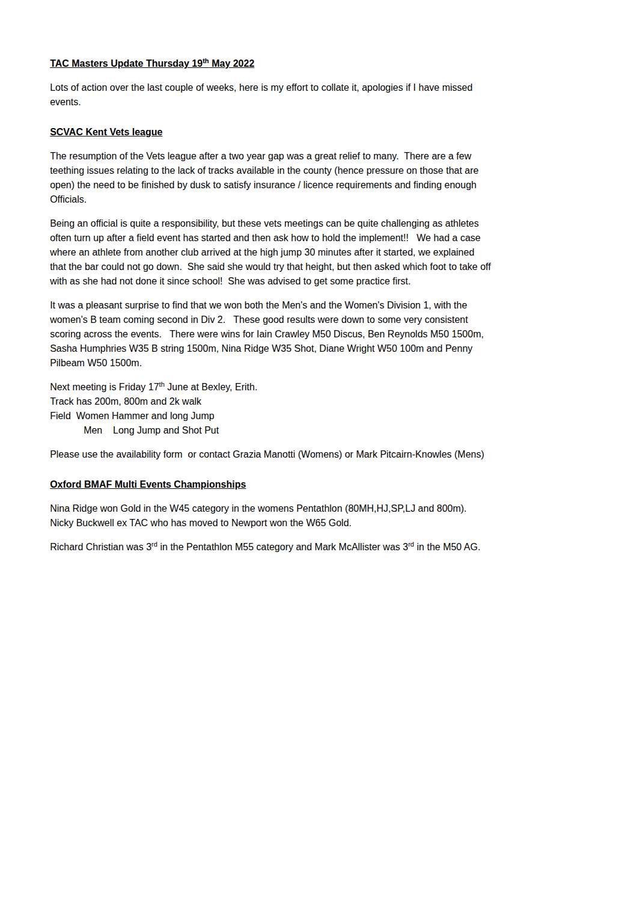TAC Masters Update Thursday 19th May 2022
Lots of action over the last couple of weeks, here is my effort to collate it, apologies if I have missed events.
SCVAC Kent Vets league
The resumption of the Vets league after a two year gap was a great relief to many. There are a few teething issues relating to the lack of tracks available in the county (hence pressure on those that are open) the need to be finished by dusk to satisfy insurance / licence requirements and finding enough Officials.
Being an official is quite a responsibility, but these vets meetings can be quite challenging as athletes often turn up after a field event has started and then ask how to hold the implement!! We had a case where an athlete from another club arrived at the high jump 30 minutes after it started, we explained that the bar could not go down. She said she would try that height, but then asked which foot to take off with as she had not done it since school! She was advised to get some practice first.
It was a pleasant surprise to find that we won both the Men's and the Women's Division 1, with the women's B team coming second in Div 2. These good results were down to some very consistent scoring across the events. There were wins for Iain Crawley M50 Discus, Ben Reynolds M50 1500m, Sasha Humphries W35 B string 1500m, Nina Ridge W35 Shot, Diane Wright W50 100m and Penny Pilbeam W50 1500m.
Next meeting is Friday 17th June at Bexley, Erith.
Track has 200m, 800m and 2k walk
Field Women Hammer and long Jump
Men Long Jump and Shot Put
Please use the availability form or contact Grazia Manotti (Womens) or Mark Pitcairn-Knowles (Mens)
Oxford BMAF Multi Events Championships
Nina Ridge won Gold in the W45 category in the womens Pentathlon (80MH,HJ,SP,LJ and 800m). Nicky Buckwell ex TAC who has moved to Newport won the W65 Gold.
Richard Christian was 3rd in the Pentathlon M55 category and Mark McAllister was 3rd in the M50 AG.